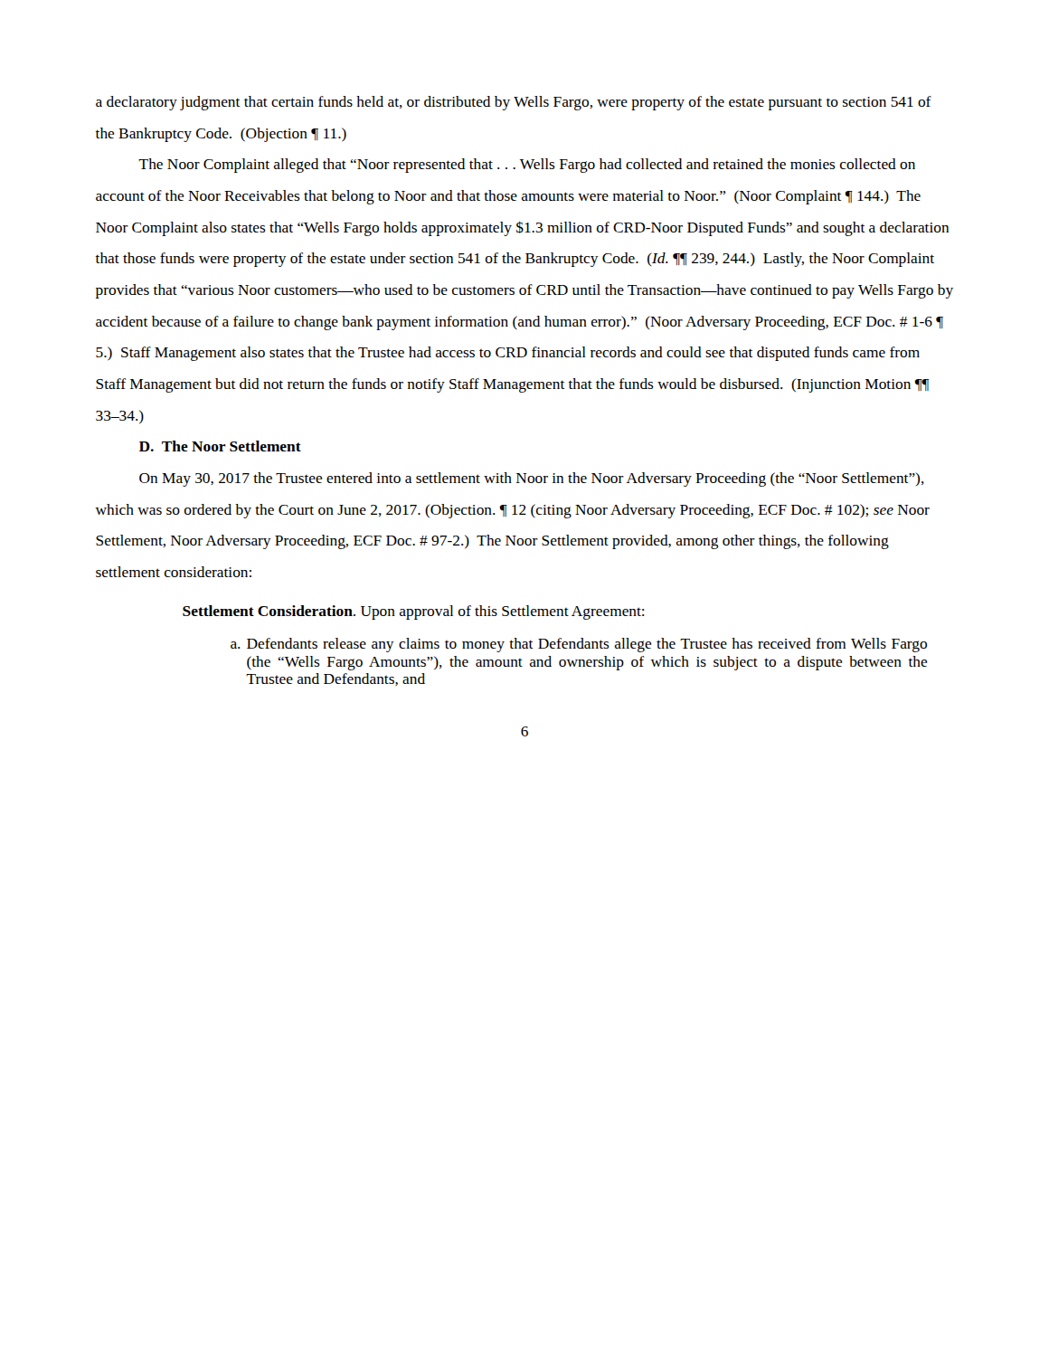a declaratory judgment that certain funds held at, or distributed by Wells Fargo, were property of the estate pursuant to section 541 of the Bankruptcy Code. (Objection ¶ 11.)
The Noor Complaint alleged that “Noor represented that . . . Wells Fargo had collected and retained the monies collected on account of the Noor Receivables that belong to Noor and that those amounts were material to Noor.” (Noor Complaint ¶ 144.) The Noor Complaint also states that “Wells Fargo holds approximately $1.3 million of CRD-Noor Disputed Funds” and sought a declaration that those funds were property of the estate under section 541 of the Bankruptcy Code. (Id. ¶¶ 239, 244.) Lastly, the Noor Complaint provides that “various Noor customers—who used to be customers of CRD until the Transaction—have continued to pay Wells Fargo by accident because of a failure to change bank payment information (and human error).” (Noor Adversary Proceeding, ECF Doc. # 1-6 ¶ 5.) Staff Management also states that the Trustee had access to CRD financial records and could see that disputed funds came from Staff Management but did not return the funds or notify Staff Management that the funds would be disbursed. (Injunction Motion ¶¶ 33–34.)
D. The Noor Settlement
On May 30, 2017 the Trustee entered into a settlement with Noor in the Noor Adversary Proceeding (the “Noor Settlement”), which was so ordered by the Court on June 2, 2017. (Objection. ¶ 12 (citing Noor Adversary Proceeding, ECF Doc. # 102); see Noor Settlement, Noor Adversary Proceeding, ECF Doc. # 97-2.) The Noor Settlement provided, among other things, the following settlement consideration:
Settlement Consideration. Upon approval of this Settlement Agreement:
a. Defendants release any claims to money that Defendants allege the Trustee has received from Wells Fargo (the “Wells Fargo Amounts”), the amount and ownership of which is subject to a dispute between the Trustee and Defendants, and
6